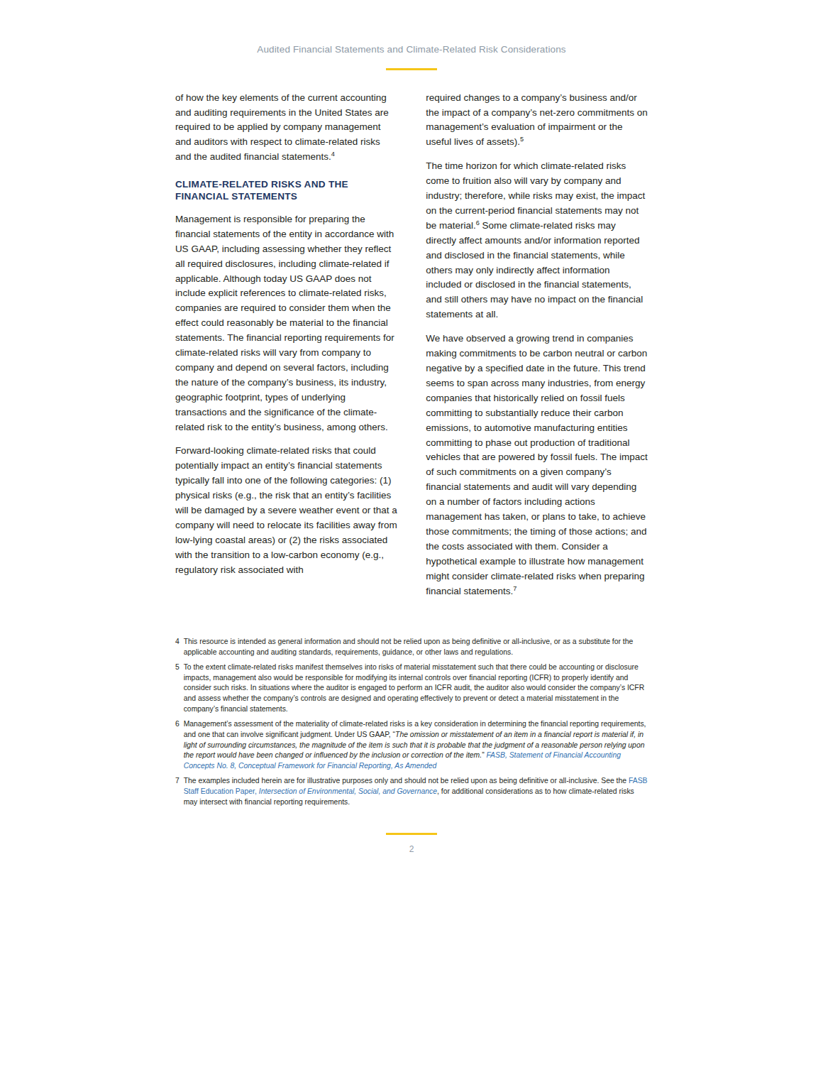Audited Financial Statements and Climate-Related Risk Considerations
of how the key elements of the current accounting and auditing requirements in the United States are required to be applied by company management and auditors with respect to climate-related risks and the audited financial statements.4
Climate-Related Risks and the
Financial Statements
Management is responsible for preparing the financial statements of the entity in accordance with US GAAP, including assessing whether they reflect all required disclosures, including climate-related if applicable. Although today US GAAP does not include explicit references to climate-related risks, companies are required to consider them when the effect could reasonably be material to the financial statements. The financial reporting requirements for climate-related risks will vary from company to company and depend on several factors, including the nature of the company’s business, its industry, geographic footprint, types of underlying transactions and the significance of the climate-related risk to the entity’s business, among others.
Forward-looking climate-related risks that could potentially impact an entity’s financial statements typically fall into one of the following categories: (1) physical risks (e.g., the risk that an entity’s facilities will be damaged by a severe weather event or that a company will need to relocate its facilities away from low-lying coastal areas) or (2) the risks associated with the transition to a low-carbon economy (e.g., regulatory risk associated with
required changes to a company’s business and/or the impact of a company’s net-zero commitments on management’s evaluation of impairment or the useful lives of assets).5
The time horizon for which climate-related risks come to fruition also will vary by company and industry; therefore, while risks may exist, the impact on the current-period financial statements may not be material.6 Some climate-related risks may directly affect amounts and/or information reported and disclosed in the financial statements, while others may only indirectly affect information included or disclosed in the financial statements, and still others may have no impact on the financial statements at all.
We have observed a growing trend in companies making commitments to be carbon neutral or carbon negative by a specified date in the future. This trend seems to span across many industries, from energy companies that historically relied on fossil fuels committing to substantially reduce their carbon emissions, to automotive manufacturing entities committing to phase out production of traditional vehicles that are powered by fossil fuels. The impact of such commitments on a given company’s financial statements and audit will vary depending on a number of factors including actions management has taken, or plans to take, to achieve those commitments; the timing of those actions; and the costs associated with them. Consider a hypothetical example to illustrate how management might consider climate-related risks when preparing financial statements.7
4 This resource is intended as general information and should not be relied upon as being definitive or all-inclusive, or as a substitute for the applicable accounting and auditing standards, requirements, guidance, or other laws and regulations.
5 To the extent climate-related risks manifest themselves into risks of material misstatement such that there could be accounting or disclosure impacts, management also would be responsible for modifying its internal controls over financial reporting (ICFR) to properly identify and consider such risks. In situations where the auditor is engaged to perform an ICFR audit, the auditor also would consider the company’s ICFR and assess whether the company’s controls are designed and operating effectively to prevent or detect a material misstatement in the company’s financial statements.
6 Management’s assessment of the materiality of climate-related risks is a key consideration in determining the financial reporting requirements, and one that can involve significant judgment. Under US GAAP, “The omission or misstatement of an item in a financial report is material if, in light of surrounding circumstances, the magnitude of the item is such that it is probable that the judgment of a reasonable person relying upon the report would have been changed or influenced by the inclusion or correction of the item.” FASB, Statement of Financial Accounting Concepts No. 8, Conceptual Framework for Financial Reporting, As Amended
7 The examples included herein are for illustrative purposes only and should not be relied upon as being definitive or all-inclusive. See the FASB Staff Education Paper, Intersection of Environmental, Social, and Governance, for additional considerations as to how climate-related risks may intersect with financial reporting requirements.
2